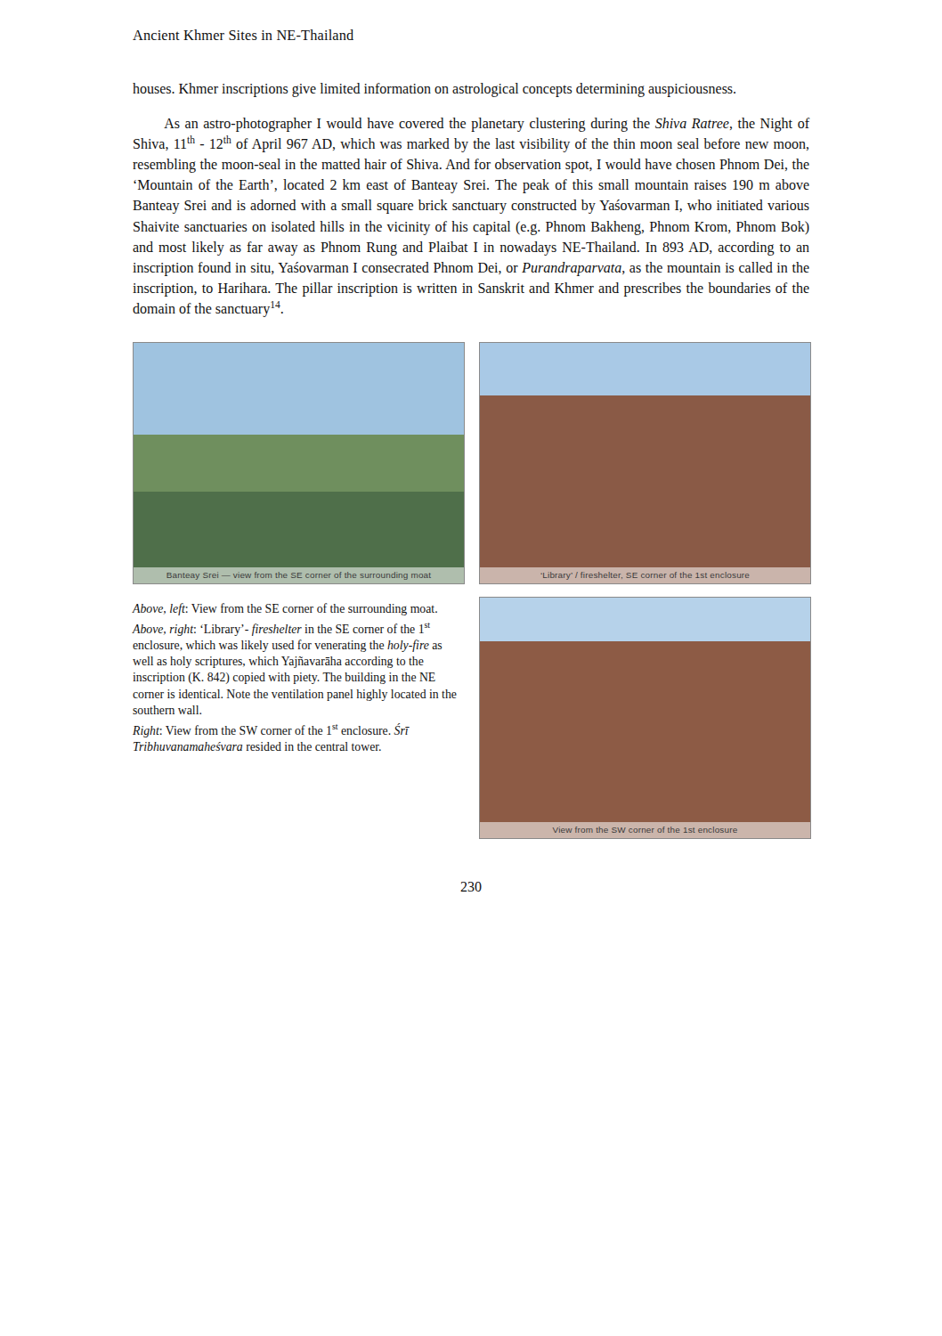Ancient Khmer Sites in NE-Thailand
houses. Khmer inscriptions give limited information on astrological concepts determining auspiciousness.
As an astro-photographer I would have covered the planetary clustering during the Shiva Ratree, the Night of Shiva, 11th - 12th of April 967 AD, which was marked by the last visibility of the thin moon seal before new moon, resembling the moon-seal in the matted hair of Shiva. And for observation spot, I would have chosen Phnom Dei, the ‘Mountain of the Earth’, located 2 km east of Banteay Srei. The peak of this small mountain raises 190 m above Banteay Srei and is adorned with a small square brick sanctuary constructed by Yaśovarman I, who initiated various Shaivite sanctuaries on isolated hills in the vicinity of his capital (e.g. Phnom Bakheng, Phnom Krom, Phnom Bok) and most likely as far away as Phnom Rung and Plaibat I in nowadays NE-Thailand. In 893 AD, according to an inscription found in situ, Yaśovarman I consecrated Phnom Dei, or Purandraparvata, as the mountain is called in the inscription, to Harihara. The pillar inscription is written in Sanskrit and Khmer and prescribes the boundaries of the domain of the sanctuary14.
Above, left: View from the SE corner of the surrounding moat.
Above, right: ‘Library’- fireshelter in the SE corner of the 1st enclosure, which was likely used for venerating the holy-fire as well as holy scriptures, which Yajñavarāha according to the inscription (K. 842) copied with piety. The building in the NE corner is identical. Note the ventilation panel highly located in the southern wall.
Right: View from the SW corner of the 1st enclosure. Śrī Tribhuvanamaheśvara resided in the central tower.
230